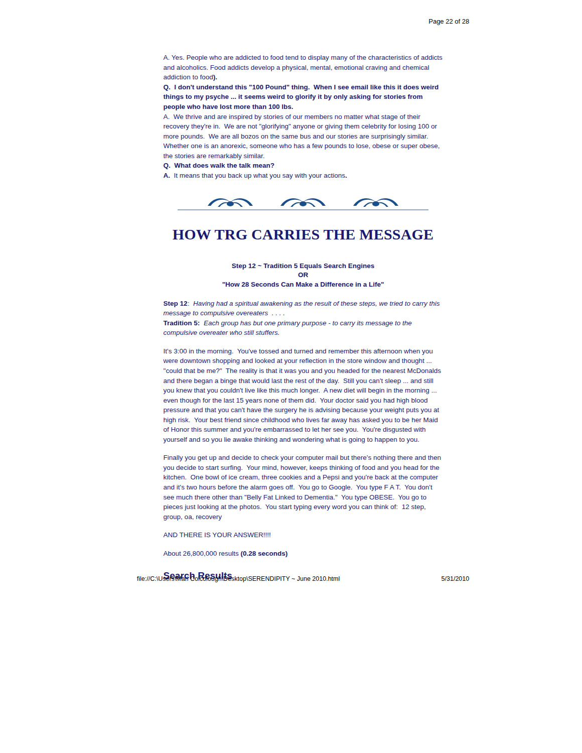Page 22 of 28
A. Yes. People who are addicted to food tend to display many of the characteristics of addicts and alcoholics. Food addicts develop a physical, mental, emotional craving and chemical addiction to food).
Q. I don't understand this "100 Pound" thing. When I see email like this it does weird things to my psyche ... it seems weird to glorify it by only asking for stories from people who have lost more than 100 lbs.
A. We thrive and are inspired by stories of our members no matter what stage of their recovery they're in. We are not "glorifying" anyone or giving them celebrity for losing 100 or more pounds. We are all bozos on the same bus and our stories are surprisingly similar. Whether one is an anorexic, someone who has a few pounds to lose, obese or super obese, the stories are remarkably similar.
Q. What does walk the talk mean?
A. It means that you back up what you say with your actions.
HOW TRG CARRIES THE MESSAGE
Step 12 ~ Tradition 5 Equals Search Engines
OR
"How 28 Seconds Can Make a Difference in a Life"
Step 12: Having had a spiritual awakening as the result of these steps, we tried to carry this message to compulsive overeaters . . . .
Tradition 5: Each group has but one primary purpose - to carry its message to the compulsive overeater who still stuffers.
It's 3:00 in the morning. You've tossed and turned and remember this afternoon when you were downtown shopping and looked at your reflection in the store window and thought ... "could that be me?" The reality is that it was you and you headed for the nearest McDonalds and there began a binge that would last the rest of the day. Still you can't sleep ... and still you knew that you couldn't live like this much longer. A new diet will begin in the morning ... even though for the last 15 years none of them did. Your doctor said you had high blood pressure and that you can't have the surgery he is advising because your weight puts you at high risk. Your best friend since childhood who lives far away has asked you to be her Maid of Honor this summer and you're embarrassed to let her see you. You're disgusted with yourself and so you lie awake thinking and wondering what is going to happen to you.
Finally you get up and decide to check your computer mail but there's nothing there and then you decide to start surfing. Your mind, however, keeps thinking of food and you head for the kitchen. One bowl of ice cream, three cookies and a Pepsi and you're back at the computer and it's two hours before the alarm goes off. You go to Google. You type F A T. You don't see much there other than "Belly Fat Linked to Dementia." You type OBESE. You go to pieces just looking at the photos. You start typing every word you can think of: 12 step, group, oa, recovery
AND THERE IS YOUR ANSWER!!!!
About 26,800,000 results (0.28 seconds)
Search Results
file://C:\Users\Mari Colcolough\Desktop\SERENDIPITY ~ June 2010.html 5/31/2010